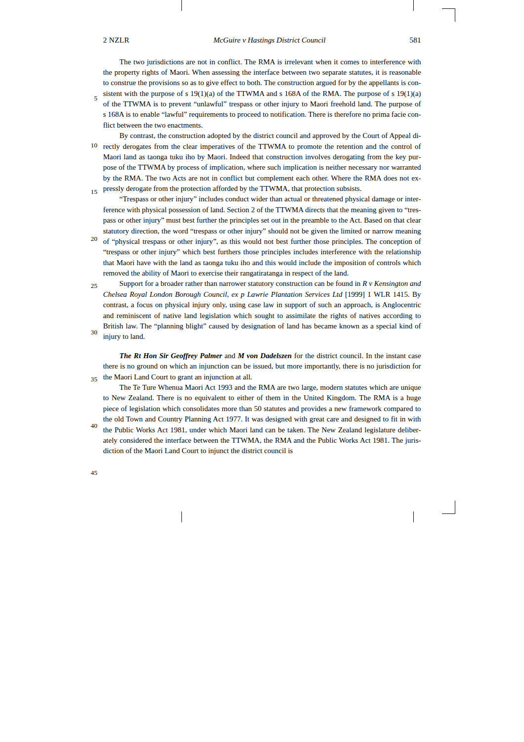2 NZLR
McGuire v Hastings District Council
581
5 10 15 20 25 30 35 40 45
The two jurisdictions are not in conflict. The RMA is irrelevant when it comes to interference with the property rights of Maori. When assessing the interface between two separate statutes, it is reasonable to construe the provisions so as to give effect to both. The construction argued for by the appellants is consistent with the purpose of s 19(1)(a) of the TTWMA and s 168A of the RMA. The purpose of s 19(1)(a) of the TTWMA is to prevent “unlawful” trespass or other injury to Maori freehold land. The purpose of s 168A is to enable “lawful” requirements to proceed to notification. There is therefore no prima facie conflict between the two enactments.
By contrast, the construction adopted by the district council and approved by the Court of Appeal directly derogates from the clear imperatives of the TTWMA to promote the retention and the control of Maori land as taonga tuku iho by Maori. Indeed that construction involves derogating from the key purpose of the TTWMA by process of implication, where such implication is neither necessary nor warranted by the RMA. The two Acts are not in conflict but complement each other. Where the RMA does not expressly derogate from the protection afforded by the TTWMA, that protection subsists.
“Trespass or other injury” includes conduct wider than actual or threatened physical damage or interference with physical possession of land. Section 2 of the TTWMA directs that the meaning given to “trespass or other injury” must best further the principles set out in the preamble to the Act. Based on that clear statutory direction, the word “trespass or other injury” should not be given the limited or narrow meaning of “physical trespass or other injury”, as this would not best further those principles. The conception of “trespass or other injury” which best furthers those principles includes interference with the relationship that Maori have with the land as taonga tuku iho and this would include the imposition of controls which removed the ability of Maori to exercise their rangatiratanga in respect of the land.
Support for a broader rather than narrower statutory construction can be found in R v Kensington and Chelsea Royal London Borough Council, ex p Lawrie Plantation Services Ltd [1999] 1 WLR 1415. By contrast, a focus on physical injury only, using case law in support of such an approach, is Anglocentric and reminiscent of native land legislation which sought to assimilate the rights of natives according to British law. The “planning blight” caused by designation of land has became known as a special kind of injury to land.
The Rt Hon Sir Geoffrey Palmer and M von Dadelszen for the district council. In the instant case there is no ground on which an injunction can be issued, but more importantly, there is no jurisdiction for the Maori Land Court to grant an injunction at all.
The Te Ture Whenua Maori Act 1993 and the RMA are two large, modern statutes which are unique to New Zealand. There is no equivalent to either of them in the United Kingdom. The RMA is a huge piece of legislation which consolidates more than 50 statutes and provides a new framework compared to the old Town and Country Planning Act 1977. It was designed with great care and designed to fit in with the Public Works Act 1981, under which Maori land can be taken. The New Zealand legislature deliberately considered the interface between the TTWMA, the RMA and the Public Works Act 1981. The jurisdiction of the Maori Land Court to injunct the district council is